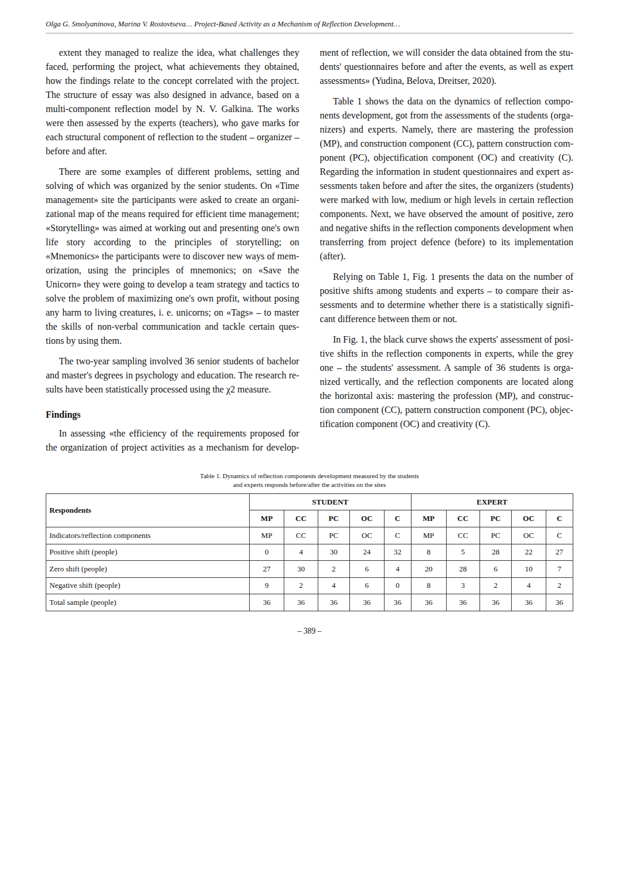Olga G. Smolyaninova, Marina V. Rostovtseva… Project-Based Activity as a Mechanism of Reflection Development…
extent they managed to realize the idea, what challenges they faced, performing the project, what achievements they obtained, how the findings relate to the concept correlated with the project. The structure of essay was also designed in advance, based on a multi-component reflection model by N. V. Galkina. The works were then assessed by the experts (teachers), who gave marks for each structural component of reflection to the student – organizer – before and after.
There are some examples of different problems, setting and solving of which was organized by the senior students. On «Time management» site the participants were asked to create an organizational map of the means required for efficient time management; «Storytelling» was aimed at working out and presenting one's own life story according to the principles of storytelling; on «Mnemonics» the participants were to discover new ways of memorization, using the principles of mnemonics; on «Save the Unicorn» they were going to develop a team strategy and tactics to solve the problem of maximizing one's own profit, without posing any harm to living creatures, i. e. unicorns; on «Tags» – to master the skills of non-verbal communication and tackle certain questions by using them.
The two-year sampling involved 36 senior students of bachelor and master's degrees in psychology and education. The research results have been statistically processed using the χ2 measure.
Findings
In assessing «the efficiency of the requirements proposed for the organization of project activities as a mechanism for development of reflection, we will consider the data obtained from the students' questionnaires before and after the events, as well as expert assessments» (Yudina, Belova, Dreitser, 2020).
Table 1 shows the data on the dynamics of reflection components development, got from the assessments of the students (organizers) and experts. Namely, there are mastering the profession (MP), and construction component (CC), pattern construction component (PC), objectification component (OC) and creativity (C). Regarding the information in student questionnaires and expert assessments taken before and after the sites, the organizers (students) were marked with low, medium or high levels in certain reflection components. Next, we have observed the amount of positive, zero and negative shifts in the reflection components development when transferring from project defence (before) to its implementation (after).
Relying on Table 1, Fig. 1 presents the data on the number of positive shifts among students and experts – to compare their assessments and to determine whether there is a statistically significant difference between them or not.
In Fig. 1, the black curve shows the experts' assessment of positive shifts in the reflection components in experts, while the grey one – the students' assessment. A sample of 36 students is organized vertically, and the reflection components are located along the horizontal axis: mastering the profession (MP), and construction component (CC), pattern construction component (PC), objectification component (OC) and creativity (C).
Table 1. Dynamics of reflection components development measured by the students and experts responds before/after the activities on the sites
| Respondents | STUDENT | EXPERT |
| --- | --- | --- |
| MP | CC | PC | OC | C | MP | CC | PC | OC | C |
| Indicators/reflection components | MP | CC | PC | OC | C | MP | CC | PC | OC | C |
| Positive shift (people) | 0 | 4 | 30 | 24 | 32 | 8 | 5 | 28 | 22 | 27 |
| Zero shift (people) | 27 | 30 | 2 | 6 | 4 | 20 | 28 | 6 | 10 | 7 |
| Negative shift (people) | 9 | 2 | 4 | 6 | 0 | 8 | 3 | 2 | 4 | 2 |
| Total sample (people) | 36 | 36 | 36 | 36 | 36 | 36 | 36 | 36 | 36 | 36 |
– 389 –